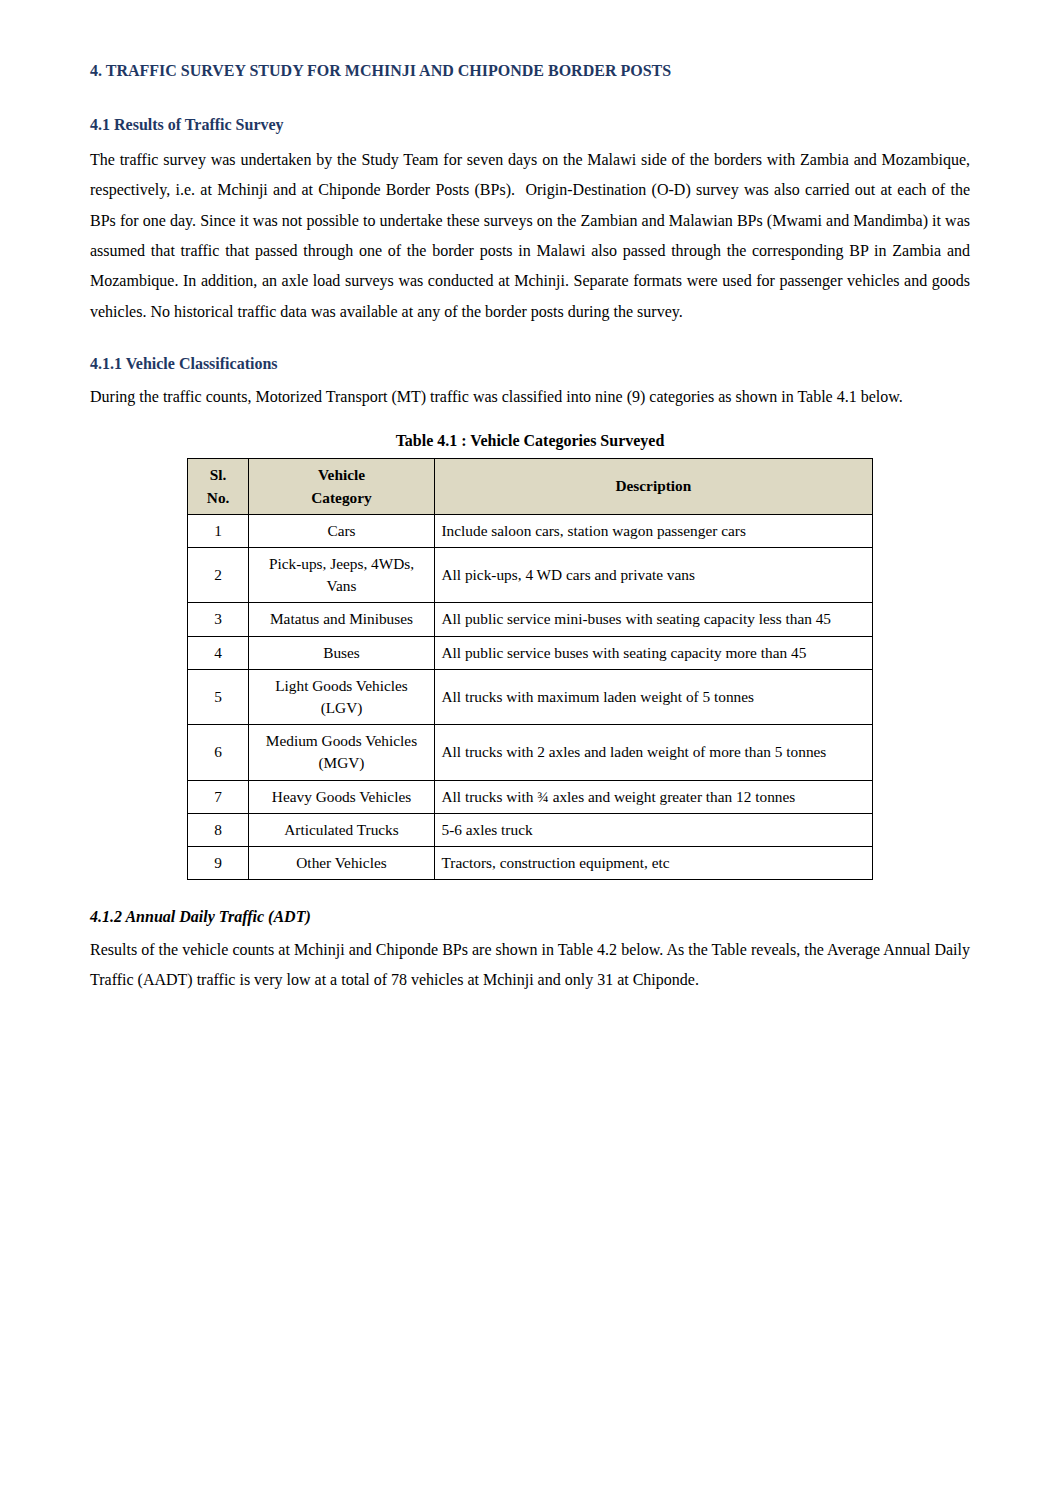4. TRAFFIC SURVEY STUDY FOR MCHINJI AND CHIPONDE BORDER POSTS
4.1 Results of Traffic Survey
The traffic survey was undertaken by the Study Team for seven days on the Malawi side of the borders with Zambia and Mozambique, respectively, i.e. at Mchinji and at Chiponde Border Posts (BPs). Origin-Destination (O-D) survey was also carried out at each of the BPs for one day. Since it was not possible to undertake these surveys on the Zambian and Malawian BPs (Mwami and Mandimba) it was assumed that traffic that passed through one of the border posts in Malawi also passed through the corresponding BP in Zambia and Mozambique. In addition, an axle load surveys was conducted at Mchinji. Separate formats were used for passenger vehicles and goods vehicles. No historical traffic data was available at any of the border posts during the survey.
4.1.1 Vehicle Classifications
During the traffic counts, Motorized Transport (MT) traffic was classified into nine (9) categories as shown in Table 4.1 below.
Table 4.1 : Vehicle Categories Surveyed
| Sl. No. | Vehicle Category | Description |
| --- | --- | --- |
| 1 | Cars | Include saloon cars, station wagon passenger cars |
| 2 | Pick-ups, Jeeps, 4WDs, Vans | All pick-ups, 4 WD cars and private vans |
| 3 | Matatus and Minibuses | All public service mini-buses with seating capacity less than 45 |
| 4 | Buses | All public service buses with seating capacity more than 45 |
| 5 | Light Goods Vehicles (LGV) | All trucks with maximum laden weight of 5 tonnes |
| 6 | Medium Goods Vehicles (MGV) | All trucks with 2 axles and laden weight of more than 5 tonnes |
| 7 | Heavy Goods Vehicles | All trucks with ¾ axles and weight greater than 12 tonnes |
| 8 | Articulated Trucks | 5-6 axles truck |
| 9 | Other Vehicles | Tractors, construction equipment, etc |
4.1.2 Annual Daily Traffic (ADT)
Results of the vehicle counts at Mchinji and Chiponde BPs are shown in Table 4.2 below. As the Table reveals, the Average Annual Daily Traffic (AADT) traffic is very low at a total of 78 vehicles at Mchinji and only 31 at Chiponde.